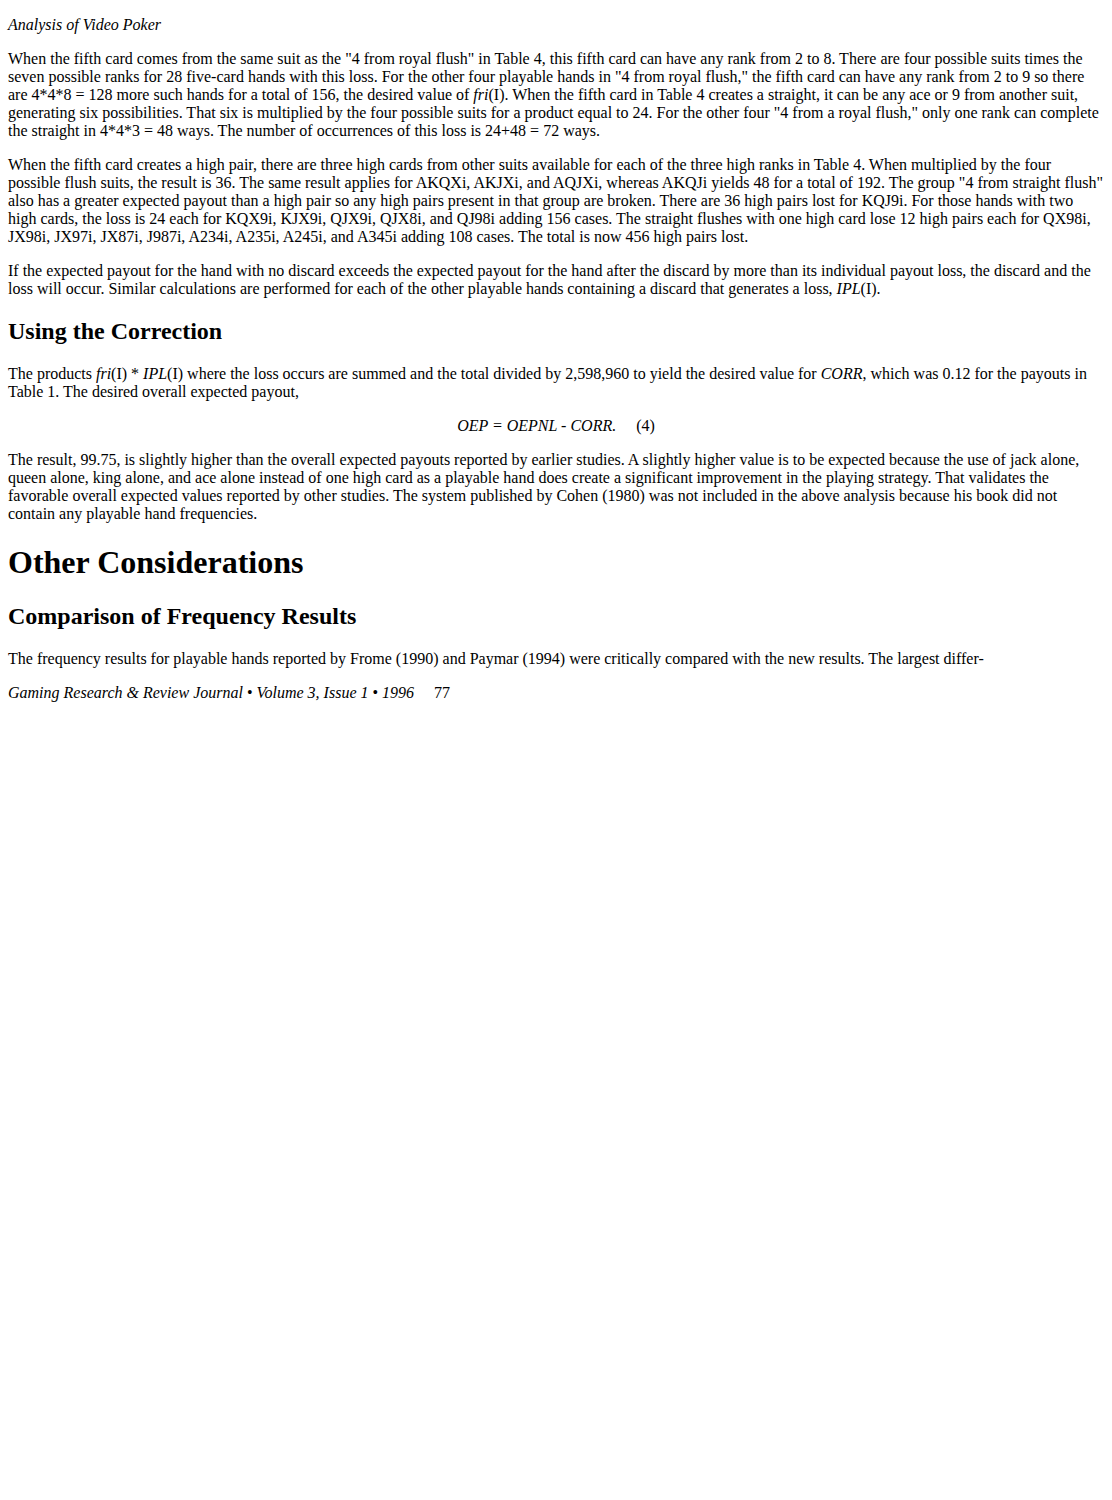Analysis of Video Poker
When the fifth card comes from the same suit as the "4 from royal flush" in Table 4, this fifth card can have any rank from 2 to 8. There are four possible suits times the seven possible ranks for 28 five-card hands with this loss. For the other four playable hands in "4 from royal flush," the fifth card can have any rank from 2 to 9 so there are 4*4*8 = 128 more such hands for a total of 156, the desired value of fri(I). When the fifth card in Table 4 creates a straight, it can be any ace or 9 from another suit, generating six possibilities. That six is multiplied by the four possible suits for a product equal to 24. For the other four "4 from a royal flush," only one rank can complete the straight in 4*4*3 = 48 ways. The number of occurrences of this loss is 24+48 = 72 ways.
When the fifth card creates a high pair, there are three high cards from other suits available for each of the three high ranks in Table 4. When multiplied by the four possible flush suits, the result is 36. The same result applies for AKQXi, AKJXi, and AQJXi, whereas AKQJi yields 48 for a total of 192. The group "4 from straight flush" also has a greater expected payout than a high pair so any high pairs present in that group are broken. There are 36 high pairs lost for KQJ9i. For those hands with two high cards, the loss is 24 each for KQX9i, KJX9i, QJX9i, QJX8i, and QJ98i adding 156 cases. The straight flushes with one high card lose 12 high pairs each for QX98i, JX98i, JX97i, JX87i, J987i, A234i, A235i, A245i, and A345i adding 108 cases. The total is now 456 high pairs lost.
If the expected payout for the hand with no discard exceeds the expected payout for the hand after the discard by more than its individual payout loss, the discard and the loss will occur. Similar calculations are performed for each of the other playable hands containing a discard that generates a loss, IPL(I).
Using the Correction
The products fri(I) * IPL(I) where the loss occurs are summed and the total divided by 2,598,960 to yield the desired value for CORR, which was 0.12 for the payouts in Table 1. The desired overall expected payout,
OEP = OEPNL - CORR. (4)
The result, 99.75, is slightly higher than the overall expected payouts reported by earlier studies. A slightly higher value is to be expected because the use of jack alone, queen alone, king alone, and ace alone instead of one high card as a playable hand does create a significant improvement in the playing strategy. That validates the favorable overall expected values reported by other studies. The system published by Cohen (1980) was not included in the above analysis because his book did not contain any playable hand frequencies.
Other Considerations
Comparison of Frequency Results
The frequency results for playable hands reported by Frome (1990) and Paymar (1994) were critically compared with the new results. The largest differ-
Gaming Research & Review Journal • Volume 3, Issue 1 • 1996 77